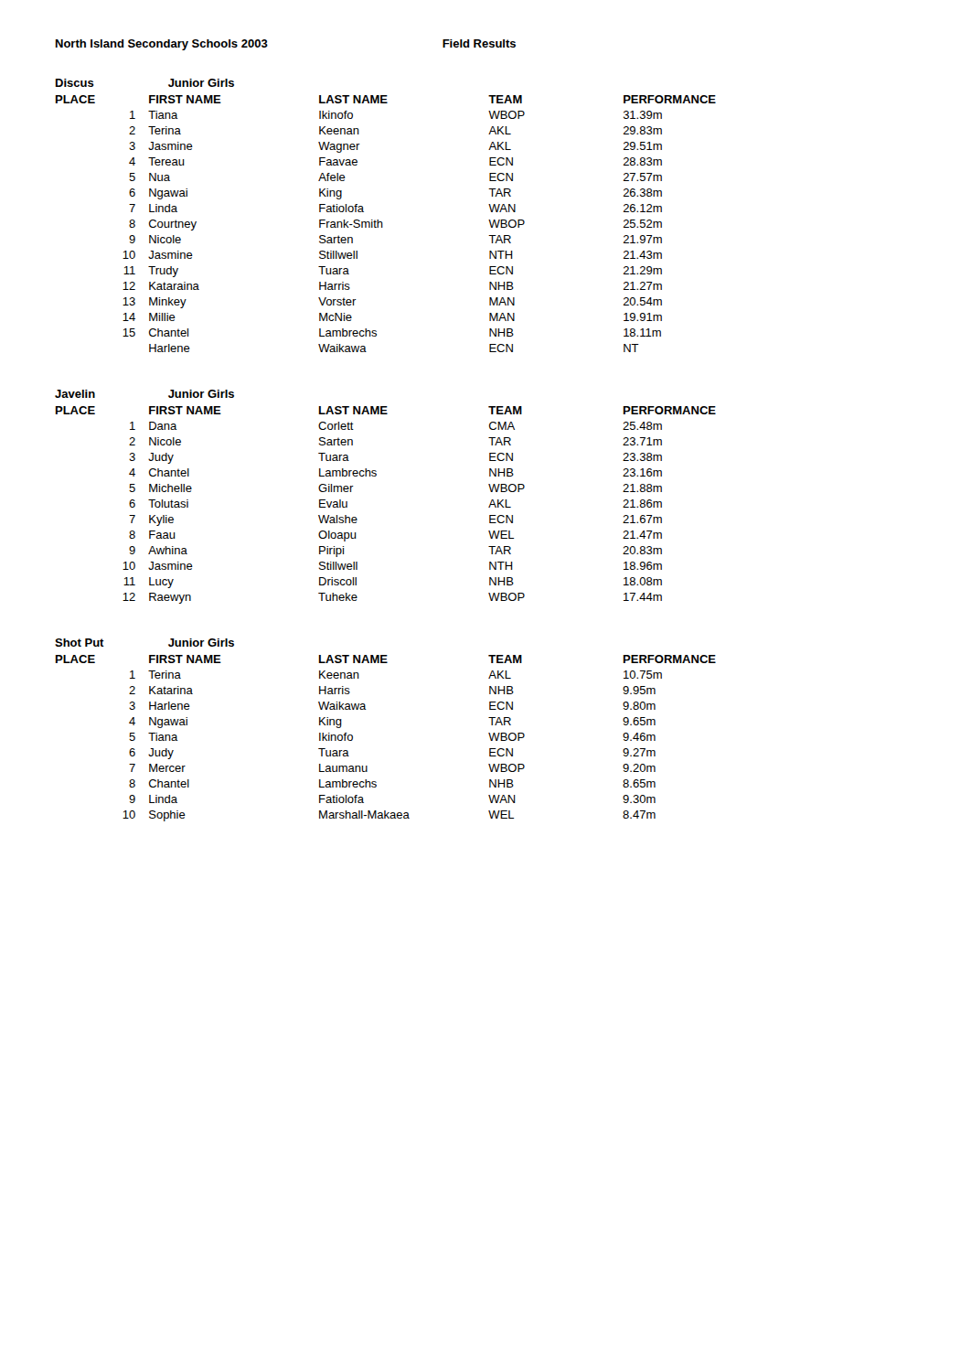North Island Secondary Schools 2003
Field Results
Discus Junior Girls
| PLACE | FIRST NAME | LAST NAME | TEAM | PERFORMANCE |
| --- | --- | --- | --- | --- |
| 1 | Tiana | Ikinofo | WBOP | 31.39m |
| 2 | Terina | Keenan | AKL | 29.83m |
| 3 | Jasmine | Wagner | AKL | 29.51m |
| 4 | Tereau | Faavae | ECN | 28.83m |
| 5 | Nua | Afele | ECN | 27.57m |
| 6 | Ngawai | King | TAR | 26.38m |
| 7 | Linda | Fatiolofa | WAN | 26.12m |
| 8 | Courtney | Frank-Smith | WBOP | 25.52m |
| 9 | Nicole | Sarten | TAR | 21.97m |
| 10 | Jasmine | Stillwell | NTH | 21.43m |
| 11 | Trudy | Tuara | ECN | 21.29m |
| 12 | Kataraina | Harris | NHB | 21.27m |
| 13 | Minkey | Vorster | MAN | 20.54m |
| 14 | Millie | McNie | MAN | 19.91m |
| 15 | Chantel | Lambrechs | NHB | 18.11m |
| | Harlene | Waikawa | ECN | NT |
Javelin Junior Girls
| PLACE | FIRST NAME | LAST NAME | TEAM | PERFORMANCE |
| --- | --- | --- | --- | --- |
| 1 | Dana | Corlett | CMA | 25.48m |
| 2 | Nicole | Sarten | TAR | 23.71m |
| 3 | Judy | Tuara | ECN | 23.38m |
| 4 | Chantel | Lambrechs | NHB | 23.16m |
| 5 | Michelle | Gilmer | WBOP | 21.88m |
| 6 | Tolutasi | Evalu | AKL | 21.86m |
| 7 | Kylie | Walshe | ECN | 21.67m |
| 8 | Faau | Oloapu | WEL | 21.47m |
| 9 | Awhina | Piripi | TAR | 20.83m |
| 10 | Jasmine | Stillwell | NTH | 18.96m |
| 11 | Lucy | Driscoll | NHB | 18.08m |
| 12 | Raewyn | Tuheke | WBOP | 17.44m |
Shot Put Junior Girls
| PLACE | FIRST NAME | LAST NAME | TEAM | PERFORMANCE |
| --- | --- | --- | --- | --- |
| 1 | Terina | Keenan | AKL | 10.75m |
| 2 | Katarina | Harris | NHB | 9.95m |
| 3 | Harlene | Waikawa | ECN | 9.80m |
| 4 | Ngawai | King | TAR | 9.65m |
| 5 | Tiana | Ikinofo | WBOP | 9.46m |
| 6 | Judy | Tuara | ECN | 9.27m |
| 7 | Mercer | Laumanu | WBOP | 9.20m |
| 8 | Chantel | Lambrechs | NHB | 8.65m |
| 9 | Linda | Fatiolofa | WAN | 9.30m |
| 10 | Sophie | Marshall-Makaea | WEL | 8.47m |